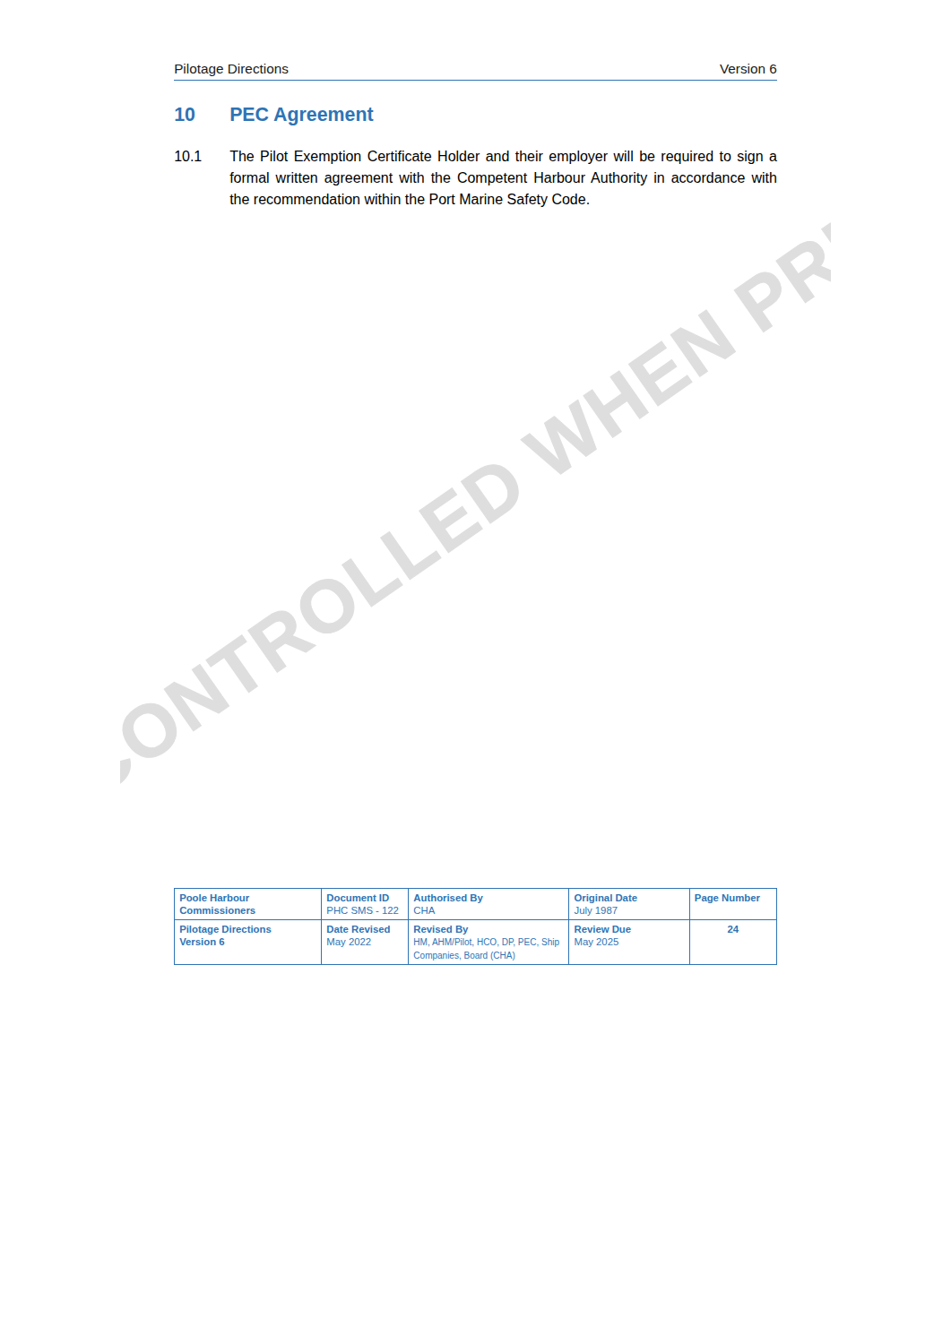NOT CONTROLLED WHEN PRINTED
Pilotage Directions
Version 6
10 PEC Agreement
10.1 The Pilot Exemption Certificate Holder and their employer will be required to sign a formal written agreement with the Competent Harbour Authority in accordance with the recommendation within the Port Marine Safety Code.
| Poole Harbour Commissioners | Document ID PHC SMS - 122 | Authorised By CHA | Original Date July 1987 | Page Number |
| Pilotage Directions Version 6 | Date Revised May 2022 | Revised By HM, AHM/Pilot, HCO, DP, PEC, Ship Companies, Board (CHA) | Review Due May 2025 | 24 |